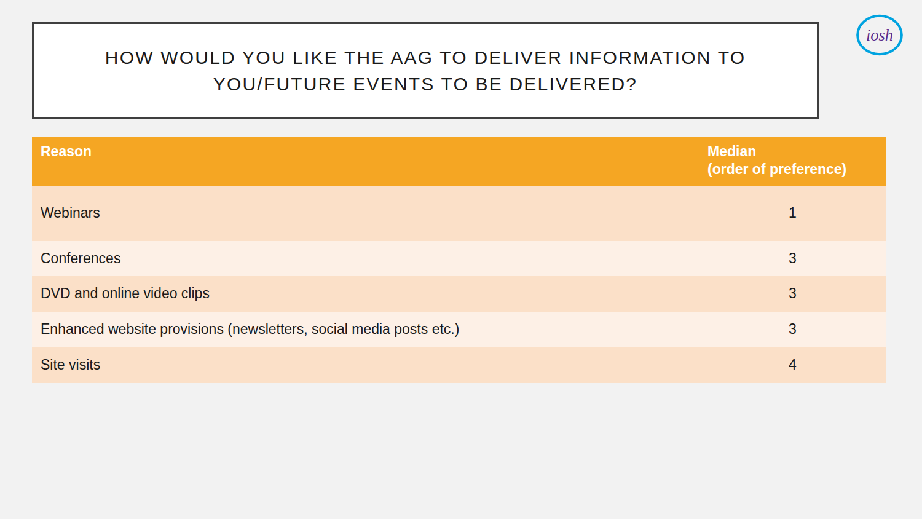iosh
How would you like the AAG to deliver information to you/future events to be delivered?
| Reason | Median (order of preference) |
| --- | --- |
| Webinars | 1 |
| Conferences | 3 |
| DVD and online video clips | 3 |
| Enhanced website provisions (newsletters, social media posts etc.) | 3 |
| Site visits | 4 |